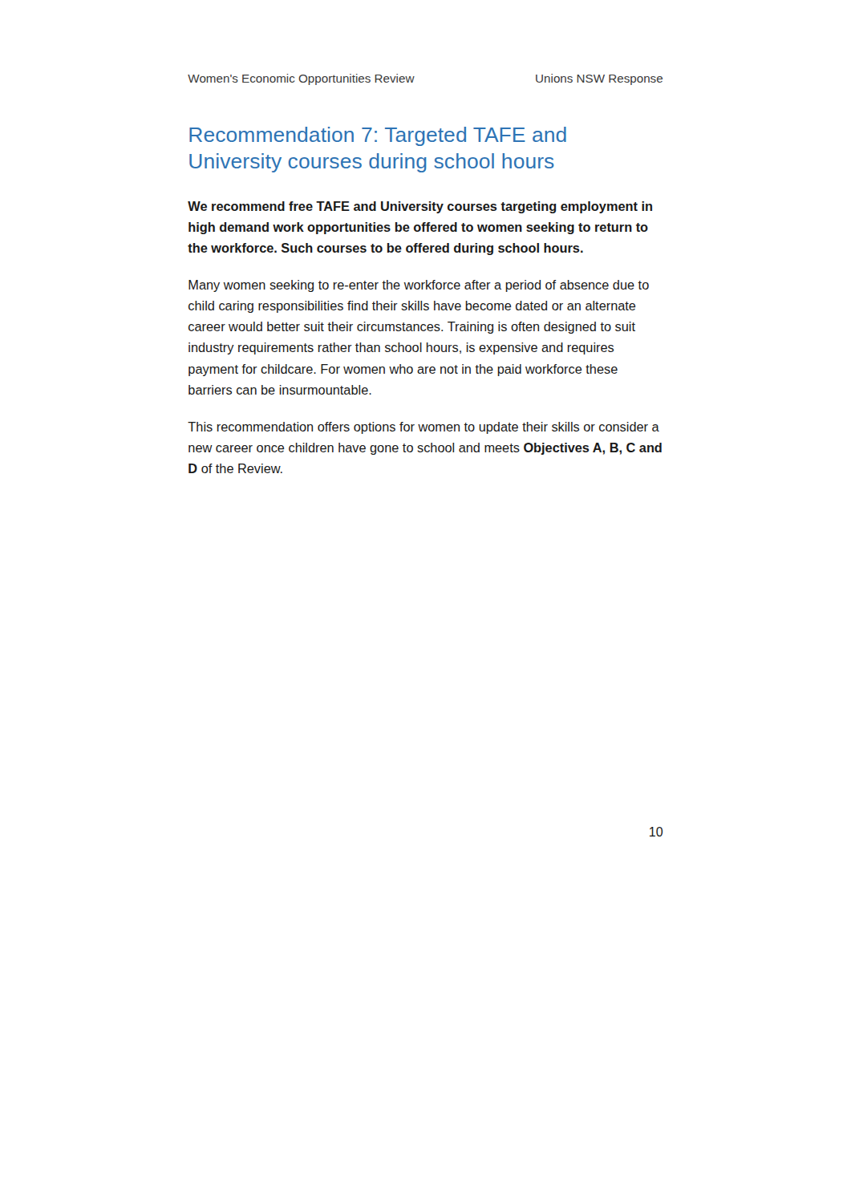Women's Economic Opportunities Review Unions NSW Response
Recommendation 7: Targeted TAFE and University courses during school hours
We recommend free TAFE and University courses targeting employment in high demand work opportunities be offered to women seeking to return to the workforce. Such courses to be offered during school hours.
Many women seeking to re-enter the workforce after a period of absence due to child caring responsibilities find their skills have become dated or an alternate career would better suit their circumstances. Training is often designed to suit industry requirements rather than school hours, is expensive and requires payment for childcare. For women who are not in the paid workforce these barriers can be insurmountable.
This recommendation offers options for women to update their skills or consider a new career once children have gone to school and meets Objectives A, B, C and D of the Review.
10